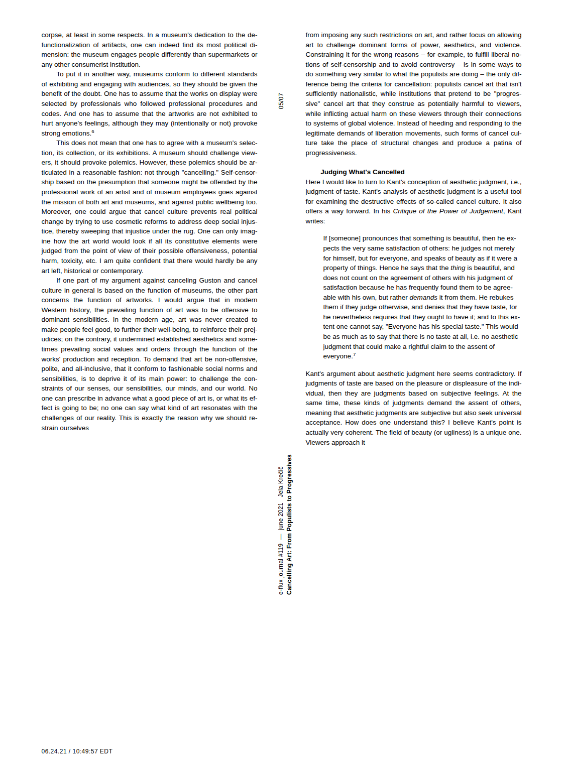05/07
e-flux journal #119 — june 2021 Jela Krečič
Cancelling Art: From Populists to Progressives
corpse, at least in some respects. In a museum's dedication to the defunctionalization of artifacts, one can indeed find its most political dimension: the museum engages people differently than supermarkets or any other consumerist institution.
To put it in another way, museums conform to different standards of exhibiting and engaging with audiences, so they should be given the benefit of the doubt. One has to assume that the works on display were selected by professionals who followed professional procedures and codes. And one has to assume that the artworks are not exhibited to hurt anyone's feelings, although they may (intentionally or not) provoke strong emotions.6
This does not mean that one has to agree with a museum's selection, its collection, or its exhibitions. A museum should challenge viewers, it should provoke polemics. However, these polemics should be articulated in a reasonable fashion: not through "cancelling." Self-censorship based on the presumption that someone might be offended by the professional work of an artist and of museum employees goes against the mission of both art and museums, and against public wellbeing too. Moreover, one could argue that cancel culture prevents real political change by trying to use cosmetic reforms to address deep social injustice, thereby sweeping that injustice under the rug. One can only imagine how the art world would look if all its constitutive elements were judged from the point of view of their possible offensiveness, potential harm, toxicity, etc. I am quite confident that there would hardly be any art left, historical or contemporary.
If one part of my argument against canceling Guston and cancel culture in general is based on the function of museums, the other part concerns the function of artworks. I would argue that in modern Western history, the prevailing function of art was to be offensive to dominant sensibilities. In the modern age, art was never created to make people feel good, to further their well-being, to reinforce their prejudices; on the contrary, it undermined established aesthetics and sometimes prevailing social values and orders through the function of the works' production and reception. To demand that art be non-offensive, polite, and all-inclusive, that it conform to fashionable social norms and sensibilities, is to deprive it of its main power: to challenge the constraints of our senses, our sensibilities, our minds, and our world. No one can prescribe in advance what a good piece of art is, or what its effect is going to be; no one can say what kind of art resonates with the challenges of our reality. This is exactly the reason why we should restrain ourselves
from imposing any such restrictions on art, and rather focus on allowing art to challenge dominant forms of power, aesthetics, and violence. Constraining it for the wrong reasons – for example, to fulfill liberal notions of self-censorship and to avoid controversy – is in some ways to do something very similar to what the populists are doing – the only difference being the criteria for cancellation: populists cancel art that isn't sufficiently nationalistic, while institutions that pretend to be "progressive" cancel art that they construe as potentially harmful to viewers, while inflicting actual harm on these viewers through their connections to systems of global violence. Instead of heeding and responding to the legitimate demands of liberation movements, such forms of cancel culture take the place of structural changes and produce a patina of progressiveness.
Judging What's Cancelled
Here I would like to turn to Kant's conception of aesthetic judgment, i.e., judgment of taste. Kant's analysis of aesthetic judgment is a useful tool for examining the destructive effects of so-called cancel culture. It also offers a way forward. In his Critique of the Power of Judgement, Kant writes:
If [someone] pronounces that something is beautiful, then he expects the very same satisfaction of others: he judges not merely for himself, but for everyone, and speaks of beauty as if it were a property of things. Hence he says that the thing is beautiful, and does not count on the agreement of others with his judgment of satisfaction because he has frequently found them to be agreeable with his own, but rather demands it from them. He rebukes them if they judge otherwise, and denies that they have taste, for he nevertheless requires that they ought to have it; and to this extent one cannot say, "Everyone has his special taste." This would be as much as to say that there is no taste at all, i.e. no aesthetic judgment that could make a rightful claim to the assent of everyone.7
Kant's argument about aesthetic judgment here seems contradictory. If judgments of taste are based on the pleasure or displeasure of the individual, then they are judgments based on subjective feelings. At the same time, these kinds of judgments demand the assent of others, meaning that aesthetic judgments are subjective but also seek universal acceptance. How does one understand this? I believe Kant's point is actually very coherent. The field of beauty (or ugliness) is a unique one. Viewers approach it
06.24.21 / 10:49:57 EDT